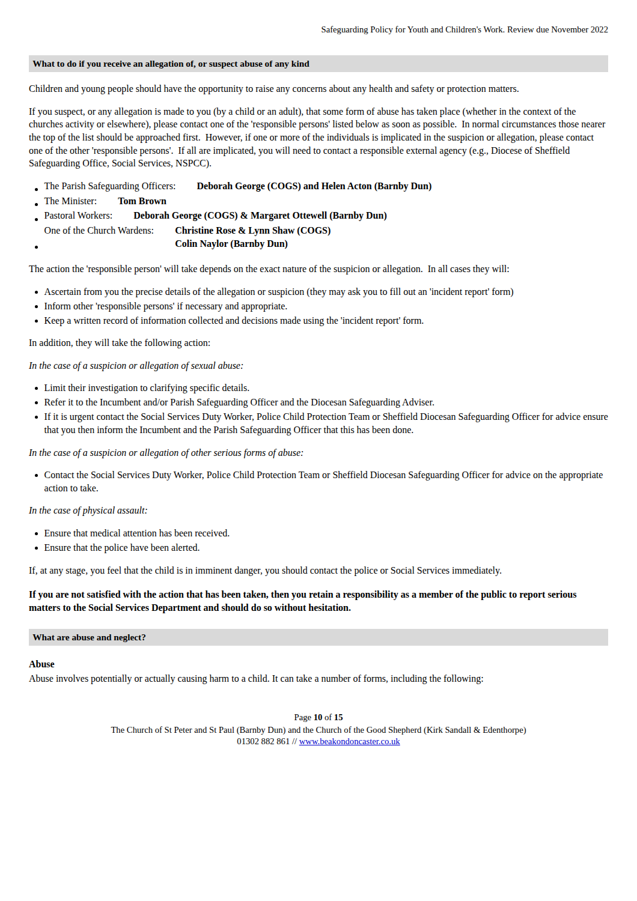Safeguarding Policy for Youth and Children's Work. Review due November 2022
What to do if you receive an allegation of, or suspect abuse of any kind
Children and young people should have the opportunity to raise any concerns about any health and safety or protection matters.
If you suspect, or any allegation is made to you (by a child or an adult), that some form of abuse has taken place (whether in the context of the churches activity or elsewhere), please contact one of the 'responsible persons' listed below as soon as possible. In normal circumstances those nearer the top of the list should be approached first. However, if one or more of the individuals is implicated in the suspicion or allegation, please contact one of the other 'responsible persons'. If all are implicated, you will need to contact a responsible external agency (e.g., Diocese of Sheffield Safeguarding Office, Social Services, NSPCC).
| The Parish Safeguarding Officers: | Deborah George (COGS) and Helen Acton (Barnby Dun) |
| The Minister: | Tom Brown |
| Pastoral Workers: | Deborah George (COGS) & Margaret Ottewell (Barnby Dun) |
| One of the Church Wardens: | Christine Rose & Lynn Shaw (COGS) Colin Naylor (Barnby Dun) |
The action the 'responsible person' will take depends on the exact nature of the suspicion or allegation. In all cases they will:
Ascertain from you the precise details of the allegation or suspicion (they may ask you to fill out an 'incident report' form)
Inform other 'responsible persons' if necessary and appropriate.
Keep a written record of information collected and decisions made using the 'incident report' form.
In addition, they will take the following action:
In the case of a suspicion or allegation of sexual abuse:
Limit their investigation to clarifying specific details.
Refer it to the Incumbent and/or Parish Safeguarding Officer and the Diocesan Safeguarding Adviser.
If it is urgent contact the Social Services Duty Worker, Police Child Protection Team or Sheffield Diocesan Safeguarding Officer for advice ensure that you then inform the Incumbent and the Parish Safeguarding Officer that this has been done.
In the case of a suspicion or allegation of other serious forms of abuse:
Contact the Social Services Duty Worker, Police Child Protection Team or Sheffield Diocesan Safeguarding Officer for advice on the appropriate action to take.
In the case of physical assault:
Ensure that medical attention has been received.
Ensure that the police have been alerted.
If, at any stage, you feel that the child is in imminent danger, you should contact the police or Social Services immediately.
If you are not satisfied with the action that has been taken, then you retain a responsibility as a member of the public to report serious matters to the Social Services Department and should do so without hesitation.
What are abuse and neglect?
Abuse
Abuse involves potentially or actually causing harm to a child. It can take a number of forms, including the following:
Page 10 of 15
The Church of St Peter and St Paul (Barnby Dun) and the Church of the Good Shepherd (Kirk Sandall & Edenthorpe)
01302 882 861 // www.beakondoncaster.co.uk